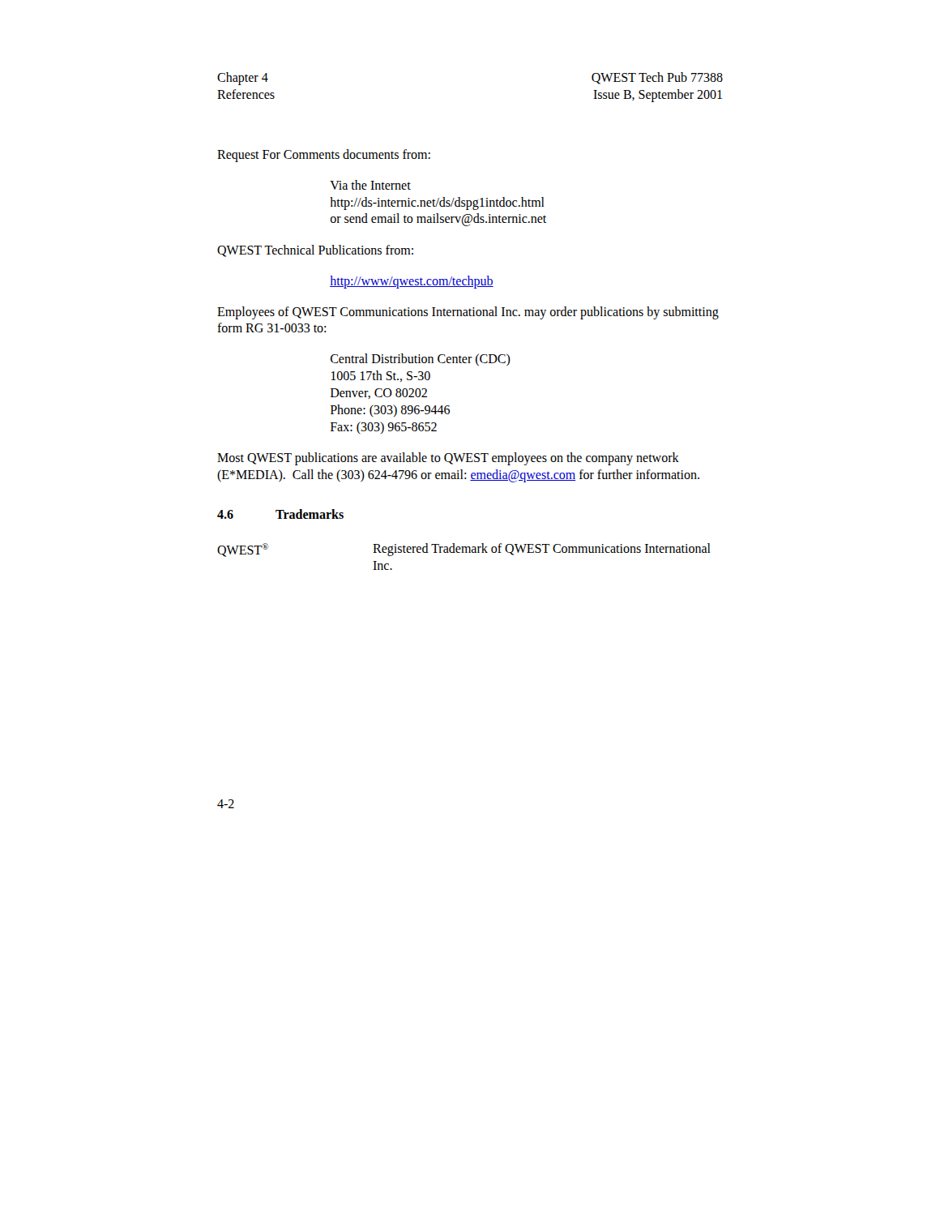Chapter 4
QWEST Tech Pub 77388
References
Issue B, September 2001
Request For Comments documents from:
Via the Internet
http://ds-internic.net/ds/dspg1intdoc.html
or send email to mailserv@ds.internic.net
QWEST Technical Publications from:
http://www/qwest.com/techpub
Employees of QWEST Communications International Inc. may order publications by submitting form RG 31-0033 to:
Central Distribution Center (CDC)
1005 17th St., S-30
Denver, CO 80202
Phone: (303) 896-9446
Fax: (303) 965-8652
Most QWEST publications are available to QWEST employees on the company network (E*MEDIA). Call the (303) 624-4796 or email: emedia@qwest.com for further information.
4.6 Trademarks
QWEST®
Registered Trademark of QWEST Communications International Inc.
4-2